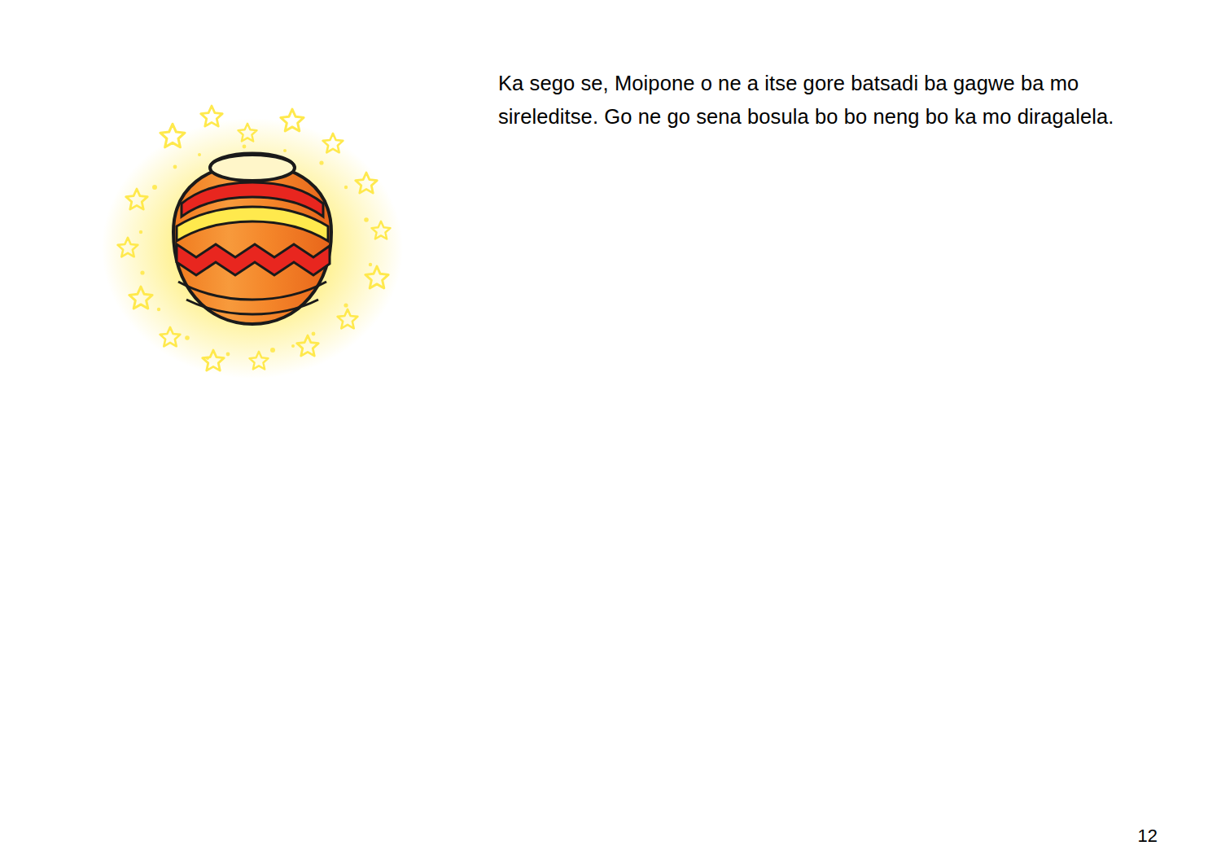Ka sego se, Moipone o ne a itse gore batsadi ba gagwe ba mo sireleditse. Go ne go sena bosula bo bo neng bo ka mo diragalela.
12